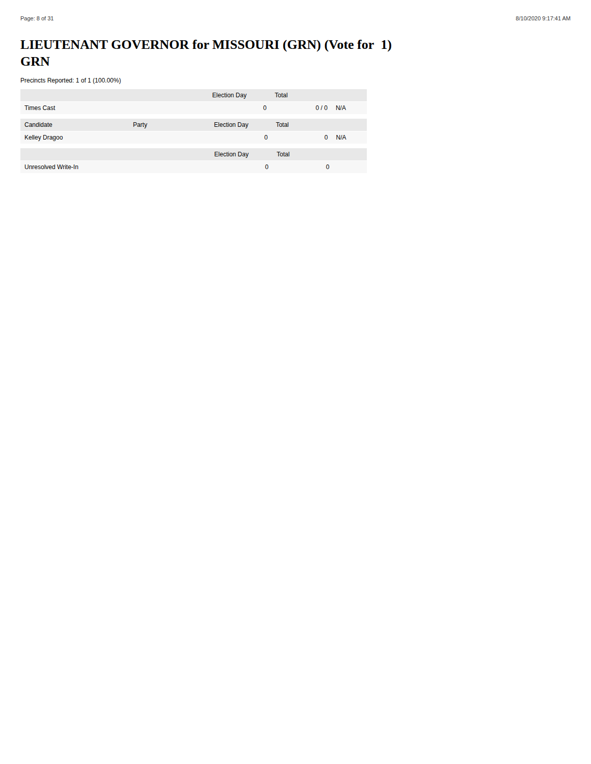Page: 8 of 31 8/10/2020 9:17:41 AM
LIEUTENANT GOVERNOR for MISSOURI (GRN) (Vote for 1)
GRN
Precincts Reported: 1 of 1 (100.00%)
| | | Election Day | Total | |
| Times Cast | | 0 | 0 / 0 | N/A |
| Candidate | Party | Election Day | Total | |
| Kelley Dragoo | | 0 | 0 | N/A |
| | | Election Day | Total | |
| Unresolved Write-In | | 0 | 0 | |